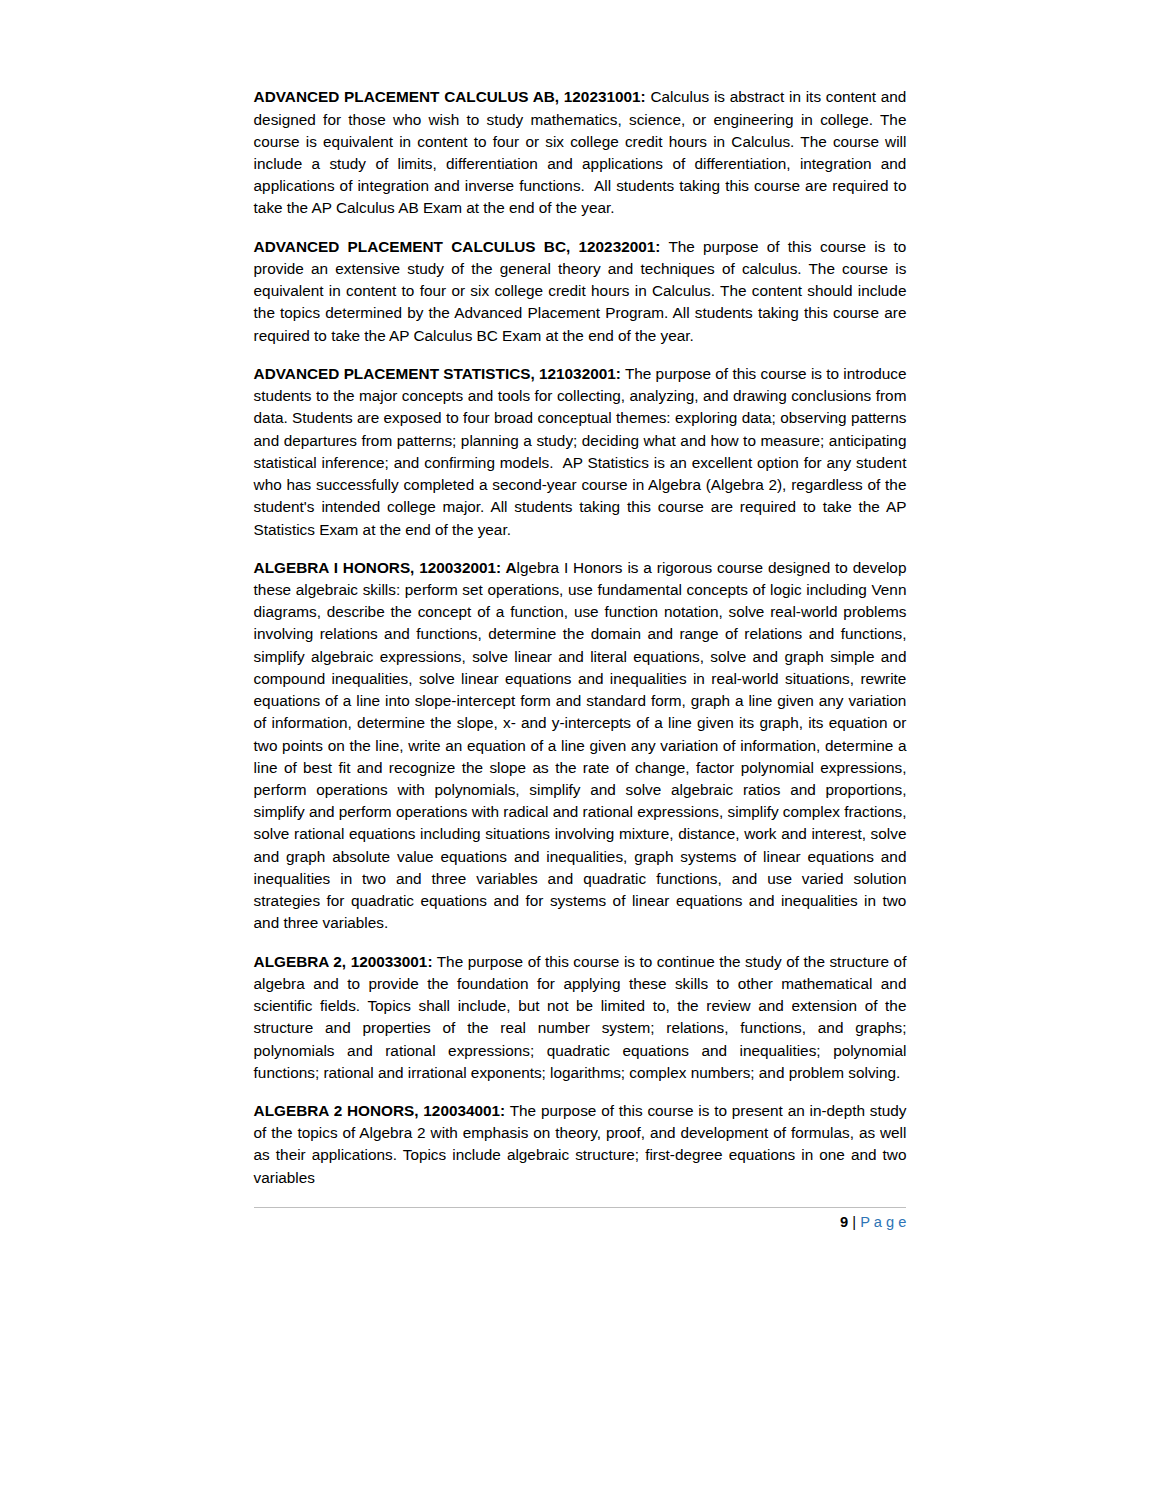ADVANCED PLACEMENT CALCULUS AB, 120231001: Calculus is abstract in its content and designed for those who wish to study mathematics, science, or engineering in college. The course is equivalent in content to four or six college credit hours in Calculus. The course will include a study of limits, differentiation and applications of differentiation, integration and applications of integration and inverse functions. All students taking this course are required to take the AP Calculus AB Exam at the end of the year.
ADVANCED PLACEMENT CALCULUS BC, 120232001: The purpose of this course is to provide an extensive study of the general theory and techniques of calculus. The course is equivalent in content to four or six college credit hours in Calculus. The content should include the topics determined by the Advanced Placement Program. All students taking this course are required to take the AP Calculus BC Exam at the end of the year.
ADVANCED PLACEMENT STATISTICS, 121032001: The purpose of this course is to introduce students to the major concepts and tools for collecting, analyzing, and drawing conclusions from data. Students are exposed to four broad conceptual themes: exploring data; observing patterns and departures from patterns; planning a study; deciding what and how to measure; anticipating statistical inference; and confirming models. AP Statistics is an excellent option for any student who has successfully completed a second-year course in Algebra (Algebra 2), regardless of the student's intended college major. All students taking this course are required to take the AP Statistics Exam at the end of the year.
ALGEBRA I HONORS, 120032001: Algebra I Honors is a rigorous course designed to develop these algebraic skills: perform set operations, use fundamental concepts of logic including Venn diagrams, describe the concept of a function, use function notation, solve real-world problems involving relations and functions, determine the domain and range of relations and functions, simplify algebraic expressions, solve linear and literal equations, solve and graph simple and compound inequalities, solve linear equations and inequalities in real-world situations, rewrite equations of a line into slope-intercept form and standard form, graph a line given any variation of information, determine the slope, x- and y-intercepts of a line given its graph, its equation or two points on the line, write an equation of a line given any variation of information, determine a line of best fit and recognize the slope as the rate of change, factor polynomial expressions, perform operations with polynomials, simplify and solve algebraic ratios and proportions, simplify and perform operations with radical and rational expressions, simplify complex fractions, solve rational equations including situations involving mixture, distance, work and interest, solve and graph absolute value equations and inequalities, graph systems of linear equations and inequalities in two and three variables and quadratic functions, and use varied solution strategies for quadratic equations and for systems of linear equations and inequalities in two and three variables.
ALGEBRA 2, 120033001: The purpose of this course is to continue the study of the structure of algebra and to provide the foundation for applying these skills to other mathematical and scientific fields. Topics shall include, but not be limited to, the review and extension of the structure and properties of the real number system; relations, functions, and graphs; polynomials and rational expressions; quadratic equations and inequalities; polynomial functions; rational and irrational exponents; logarithms; complex numbers; and problem solving.
ALGEBRA 2 HONORS, 120034001: The purpose of this course is to present an in-depth study of the topics of Algebra 2 with emphasis on theory, proof, and development of formulas, as well as their applications. Topics include algebraic structure; first-degree equations in one and two variables
9 | P a g e